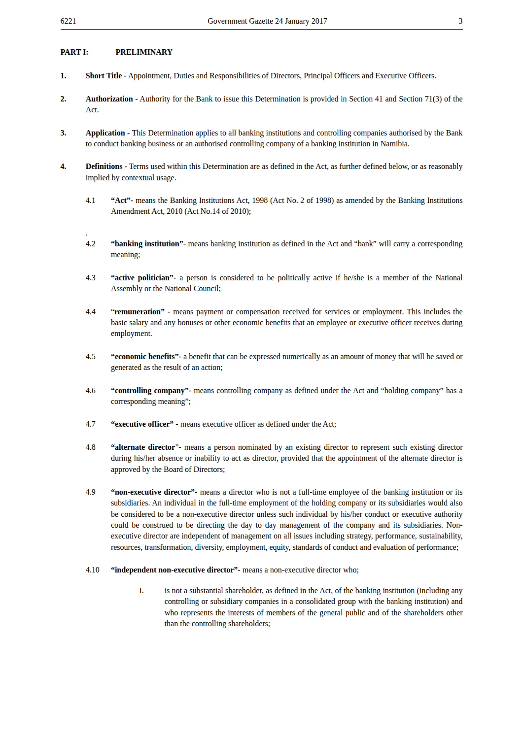6221 Government Gazette 24 January 2017 3
PART I: PRELIMINARY
1.
Short Title - Appointment, Duties and Responsibilities of Directors, Principal Officers and Executive Officers.
2.
Authorization - Authority for the Bank to issue this Determination is provided in Section 41 and Section 71(3) of the Act.
3.
Application - This Determination applies to all banking institutions and controlling companies authorised by the Bank to conduct banking business or an authorised controlling company of a banking institution in Namibia.
4.
Definitions - Terms used within this Determination are as defined in the Act, as further defined below, or as reasonably implied by contextual usage.
4.1
“Act”- means the Banking Institutions Act, 1998 (Act No. 2 of 1998) as amended by the Banking Institutions Amendment Act, 2010 (Act No.14 of 2010);
.
4.2
“banking institution”- means banking institution as defined in the Act and “bank” will carry a corresponding meaning;
4.3
“active politician”- a person is considered to be politically active if he/she is a member of the National Assembly or the National Council;
4.4
“remuneration” - means payment or compensation received for services or employment. This includes the basic salary and any bonuses or other economic benefits that an employee or executive officer receives during employment.
4.5
“economic benefits”- a benefit that can be expressed numerically as an amount of money that will be saved or generated as the result of an action;
4.6
“controlling company”- means controlling company as defined under the Act and “holding company” has a corresponding meaning”;
4.7
“executive officer” - means executive officer as defined under the Act;
4.8
“alternate director”- means a person nominated by an existing director to represent such existing director during his/her absence or inability to act as director, provided that the appointment of the alternate director is approved by the Board of Directors;
4.9
“non-executive director”- means a director who is not a full-time employee of the banking institution or its subsidiaries. An individual in the full-time employment of the holding company or its subsidiaries would also be considered to be a non-executive director unless such individual by his/her conduct or executive authority could be construed to be directing the day to day management of the company and its subsidiaries. Non-executive director are independent of management on all issues including strategy, performance, sustainability, resources, transformation, diversity, employment, equity, standards of conduct and evaluation of performance;
4.10
“independent non-executive director”- means a non-executive director who;
I.
is not a substantial shareholder, as defined in the Act, of the banking institution (including any controlling or subsidiary companies in a consolidated group with the banking institution) and who represents the interests of members of the general public and of the shareholders other than the controlling shareholders;